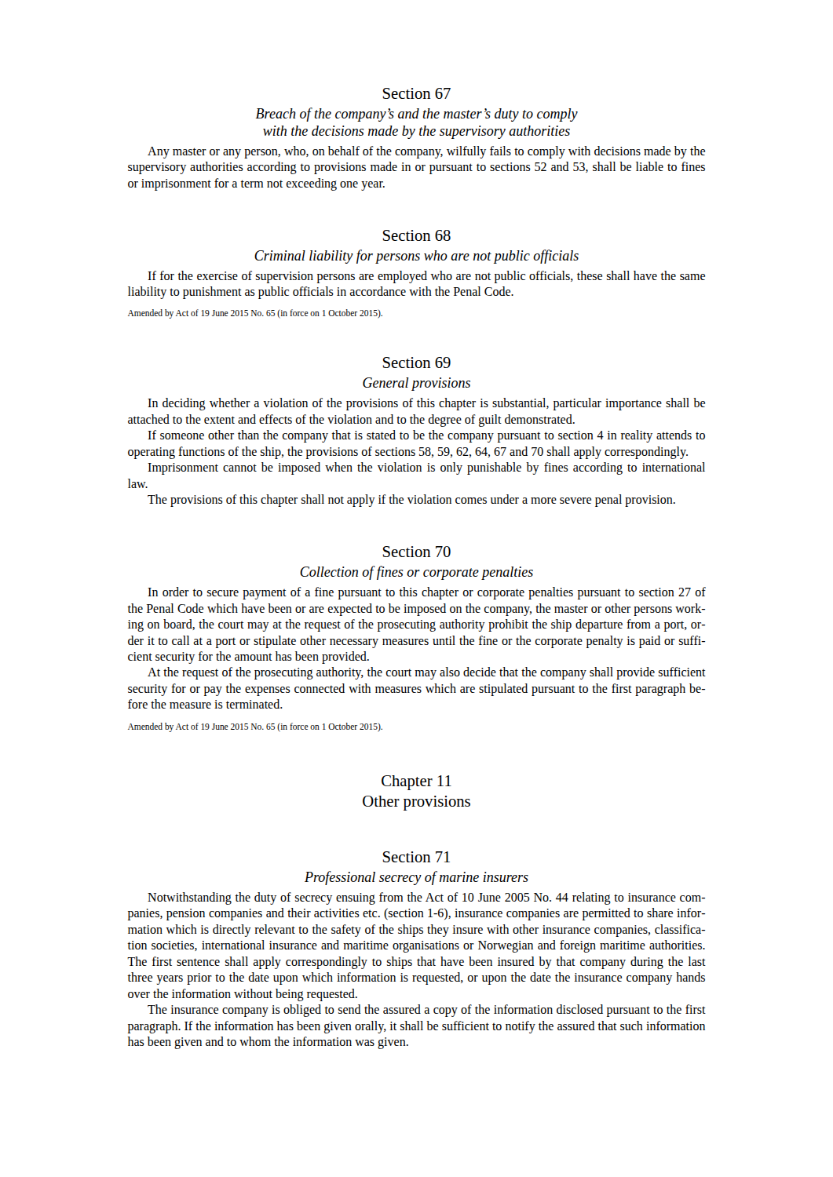Section 67
Breach of the company’s and the master’s duty to complywith the decisions made by the supervisory authorities
Any master or any person, who, on behalf of the company, wilfully fails to comply with decisions made by the supervisory authorities according to provisions made in or pursuant to sections 52 and 53, shall be liable to fines or imprisonment for a term not exceeding one year.
Section 68
Criminal liability for persons who are not public officials
If for the exercise of supervision persons are employed who are not public officials, these shall have the same liability to punishment as public officials in accordance with the Penal Code.
Amended by Act of 19 June 2015 No. 65 (in force on 1 October 2015).
Section 69
General provisions
In deciding whether a violation of the provisions of this chapter is substantial, particular importance shall be attached to the extent and effects of the violation and to the degree of guilt demonstrated.
If someone other than the company that is stated to be the company pursuant to section 4 in reality attends to operating functions of the ship, the provisions of sections 58, 59, 62, 64, 67 and 70 shall apply correspondingly.
Imprisonment cannot be imposed when the violation is only punishable by fines according to international law.
The provisions of this chapter shall not apply if the violation comes under a more severe penal provision.
Section 70
Collection of fines or corporate penalties
In order to secure payment of a fine pursuant to this chapter or corporate penalties pursuant to section 27 of the Penal Code which have been or are expected to be imposed on the company, the master or other persons working on board, the court may at the request of the prosecuting authority prohibit the ship departure from a port, order it to call at a port or stipulate other necessary measures until the fine or the corporate penalty is paid or sufficient security for the amount has been provided.
At the request of the prosecuting authority, the court may also decide that the company shall provide sufficient security for or pay the expenses connected with measures which are stipulated pursuant to the first paragraph before the measure is terminated.
Amended by Act of 19 June 2015 No. 65 (in force on 1 October 2015).
Chapter 11 Other provisions
Section 71
Professional secrecy of marine insurers
Notwithstanding the duty of secrecy ensuing from the Act of 10 June 2005 No. 44 relating to insurance companies, pension companies and their activities etc. (section 1-6), insurance companies are permitted to share information which is directly relevant to the safety of the ships they insure with other insurance companies, classification societies, international insurance and maritime organisations or Norwegian and foreign maritime authorities. The first sentence shall apply correspondingly to ships that have been insured by that company during the last three years prior to the date upon which information is requested, or upon the date the insurance company hands over the information without being requested.
The insurance company is obliged to send the assured a copy of the information disclosed pursuant to the first paragraph. If the information has been given orally, it shall be sufficient to notify the assured that such information has been given and to whom the information was given.